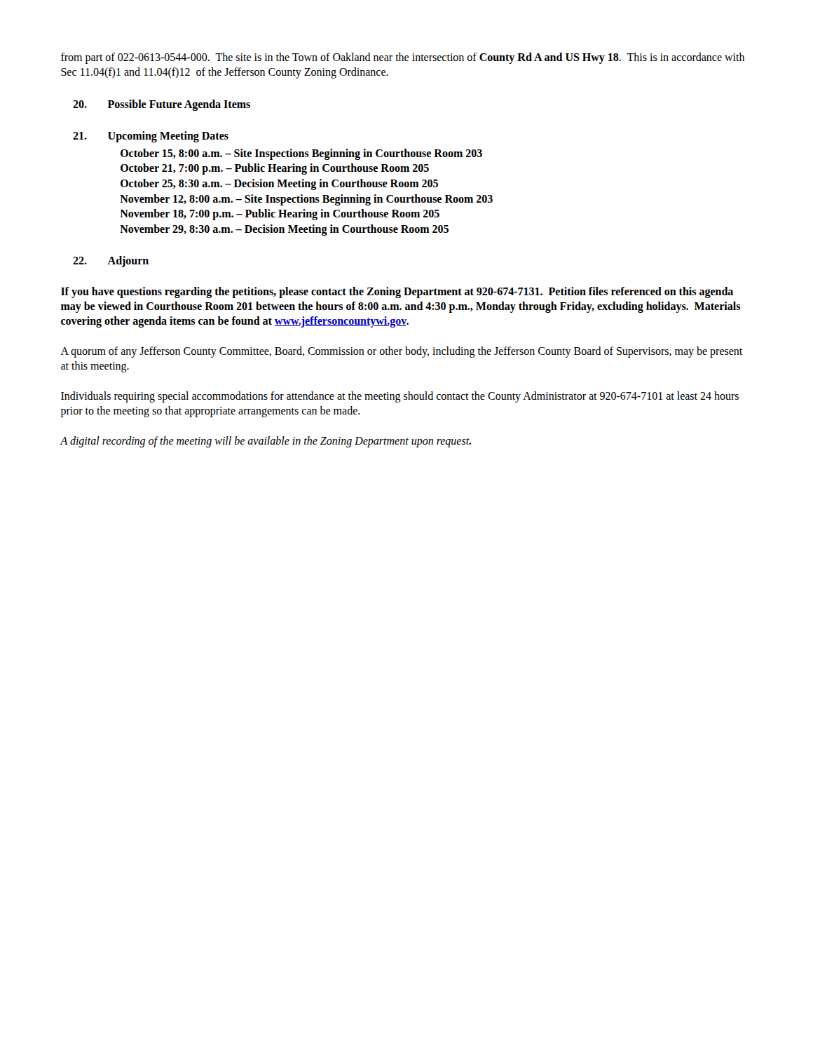from part of 022-0613-0544-000. The site is in the Town of Oakland near the intersection of County Rd A and US Hwy 18. This is in accordance with Sec 11.04(f)1 and 11.04(f)12 of the Jefferson County Zoning Ordinance.
20. Possible Future Agenda Items
21. Upcoming Meeting Dates
October 15, 8:00 a.m. – Site Inspections Beginning in Courthouse Room 203
October 21, 7:00 p.m. – Public Hearing in Courthouse Room 205
October 25, 8:30 a.m. – Decision Meeting in Courthouse Room 205
November 12, 8:00 a.m. – Site Inspections Beginning in Courthouse Room 203
November 18, 7:00 p.m. – Public Hearing in Courthouse Room 205
November 29, 8:30 a.m. – Decision Meeting in Courthouse Room 205
22. Adjourn
If you have questions regarding the petitions, please contact the Zoning Department at 920-674-7131. Petition files referenced on this agenda may be viewed in Courthouse Room 201 between the hours of 8:00 a.m. and 4:30 p.m., Monday through Friday, excluding holidays. Materials covering other agenda items can be found at www.jeffersoncountywi.gov.
A quorum of any Jefferson County Committee, Board, Commission or other body, including the Jefferson County Board of Supervisors, may be present at this meeting.
Individuals requiring special accommodations for attendance at the meeting should contact the County Administrator at 920-674-7101 at least 24 hours prior to the meeting so that appropriate arrangements can be made.
A digital recording of the meeting will be available in the Zoning Department upon request.